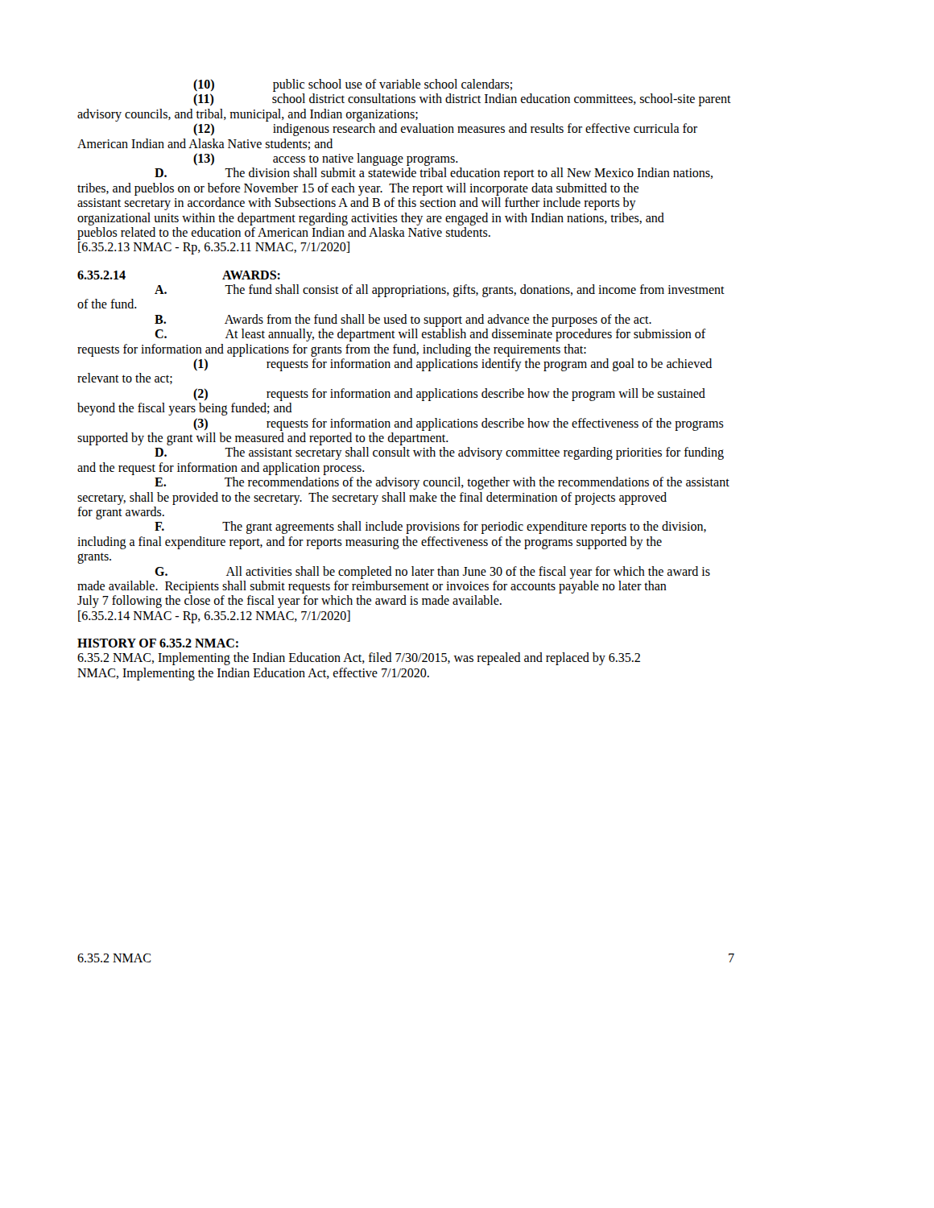(10) public school use of variable school calendars;
(11) school district consultations with district Indian education committees, school-site parent
advisory councils, and tribal, municipal, and Indian organizations;
(12) indigenous research and evaluation measures and results for effective curricula for
American Indian and Alaska Native students; and
(13) access to native language programs.
D. The division shall submit a statewide tribal education report to all New Mexico Indian nations,
tribes, and pueblos on or before November 15 of each year. The report will incorporate data submitted to the
assistant secretary in accordance with Subsections A and B of this section and will further include reports by
organizational units within the department regarding activities they are engaged in with Indian nations, tribes, and
pueblos related to the education of American Indian and Alaska Native students.
[6.35.2.13 NMAC - Rp, 6.35.2.11 NMAC, 7/1/2020]
6.35.2.14 AWARDS:
A. The fund shall consist of all appropriations, gifts, grants, donations, and income from investment
of the fund.
B. Awards from the fund shall be used to support and advance the purposes of the act.
C. At least annually, the department will establish and disseminate procedures for submission of
requests for information and applications for grants from the fund, including the requirements that:
(1) requests for information and applications identify the program and goal to be achieved
relevant to the act;
(2) requests for information and applications describe how the program will be sustained
beyond the fiscal years being funded; and
(3) requests for information and applications describe how the effectiveness of the programs
supported by the grant will be measured and reported to the department.
D. The assistant secretary shall consult with the advisory committee regarding priorities for funding
and the request for information and application process.
E. The recommendations of the advisory council, together with the recommendations of the assistant
secretary, shall be provided to the secretary. The secretary shall make the final determination of projects approved
for grant awards.
F. The grant agreements shall include provisions for periodic expenditure reports to the division,
including a final expenditure report, and for reports measuring the effectiveness of the programs supported by the
grants.
G. All activities shall be completed no later than June 30 of the fiscal year for which the award is
made available. Recipients shall submit requests for reimbursement or invoices for accounts payable no later than
July 7 following the close of the fiscal year for which the award is made available.
[6.35.2.14 NMAC - Rp, 6.35.2.12 NMAC, 7/1/2020]
HISTORY OF 6.35.2 NMAC:
6.35.2 NMAC, Implementing the Indian Education Act, filed 7/30/2015, was repealed and replaced by 6.35.2
NMAC, Implementing the Indian Education Act, effective 7/1/2020.
6.35.2 NMAC 7